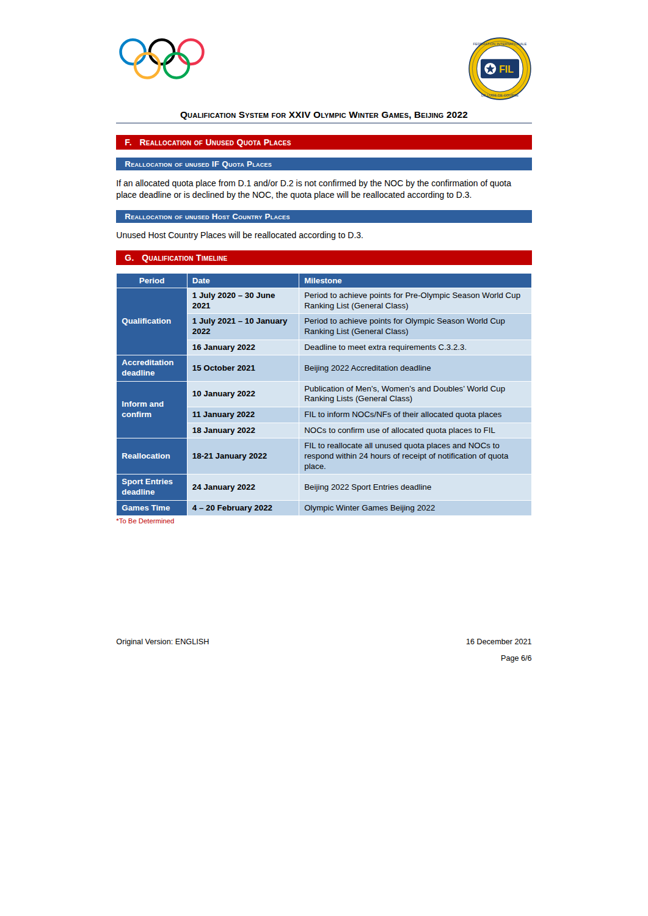FEDERATION INTERNATIONALE DE LUGE DE COURSE FIL
Qualification System for XXIV Olympic Winter Games, Beijing 2022
F. Reallocation of Unused Quota Places
Reallocation of unused IF Quota Places
If an allocated quota place from D.1 and/or D.2 is not confirmed by the NOC by the confirmation of quota place deadline or is declined by the NOC, the quota place will be reallocated according to D.3.
Reallocation of unused Host Country Places
Unused Host Country Places will be reallocated according to D.3.
G. Qualification Timeline
| Period | Date | Milestone |
| --- | --- | --- |
| Qualification | 1 July 2020 – 30 June 2021 | Period to achieve points for Pre-Olympic Season World Cup Ranking List (General Class) |
| 1 July 2021 – 10 January 2022 | Period to achieve points for Olympic Season World Cup Ranking List (General Class) |
| 16 January 2022 | Deadline to meet extra requirements C.3.2.3. |
| Accreditation deadline | 15 October 2021 | Beijing 2022 Accreditation deadline |
| Inform and confirm | 10 January 2022 | Publication of Men’s, Women’s and Doubles’ World Cup Ranking Lists (General Class) |
| 11 January 2022 | FIL to inform NOCs/NFs of their allocated quota places |
| 18 January 2022 | NOCs to confirm use of allocated quota places to FIL |
| Reallocation | 18-21 January 2022 | FIL to reallocate all unused quota places and NOCs to respond within 24 hours of receipt of notification of quota place. |
| Sport Entries deadline | 24 January 2022 | Beijing 2022 Sport Entries deadline |
| Games Time | 4 – 20 February 2022 | Olympic Winter Games Beijing 2022 |
*To Be Determined
Original Version: ENGLISH
16 December 2021
Page 6/6